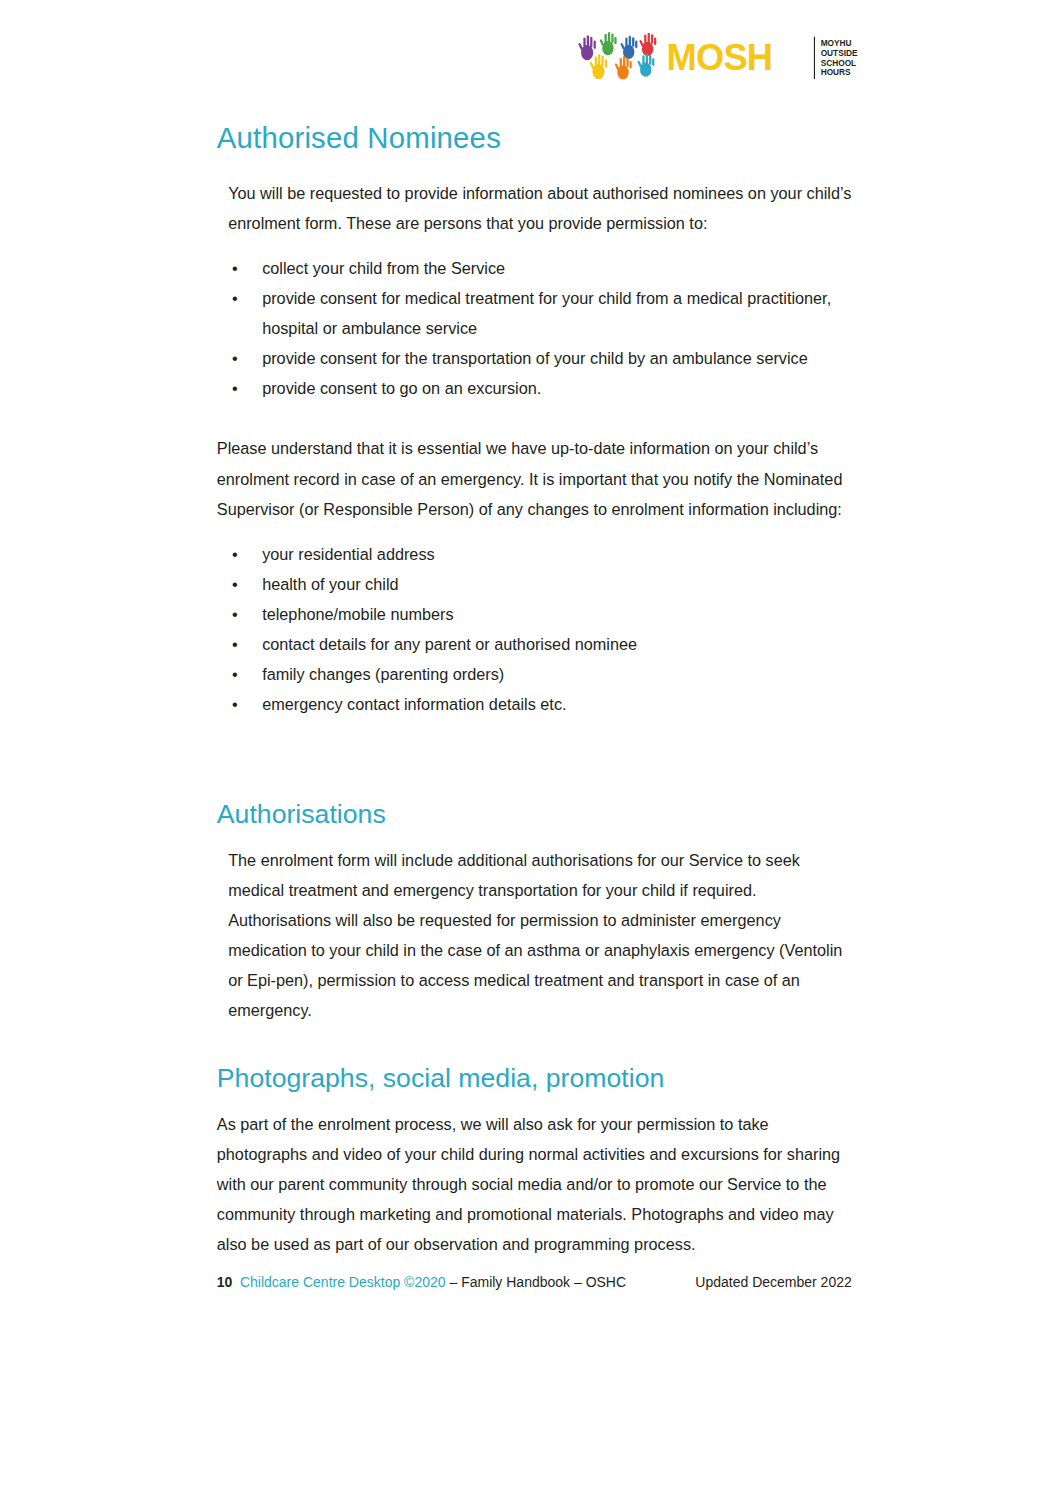MOSH MOYHU OUTSIDE SCHOOL HOURS
Authorised Nominees
You will be requested to provide information about authorised nominees on your child’s enrolment form. These are persons that you provide permission to:
collect your child from the Service
provide consent for medical treatment for your child from a medical practitioner, hospital or ambulance service
provide consent for the transportation of your child by an ambulance service
provide consent to go on an excursion.
Please understand that it is essential we have up-to-date information on your child’s enrolment record in case of an emergency. It is important that you notify the Nominated Supervisor (or Responsible Person) of any changes to enrolment information including:
your residential address
health of your child
telephone/mobile numbers
contact details for any parent or authorised nominee
family changes (parenting orders)
emergency contact information details etc.
Authorisations
The enrolment form will include additional authorisations for our Service to seek medical treatment and emergency transportation for your child if required. Authorisations will also be requested for permission to administer emergency medication to your child in the case of an asthma or anaphylaxis emergency (Ventolin or Epi-pen), permission to access medical treatment and transport in case of an emergency.
Photographs, social media, promotion
As part of the enrolment process, we will also ask for your permission to take photographs and video of your child during normal activities and excursions for sharing with our parent community through social media and/or to promote our Service to the community through marketing and promotional materials. Photographs and video may also be used as part of our observation and programming process.
10 Childcare Centre Desktop ©2020 – Family Handbook – OSHC
Updated December 2022